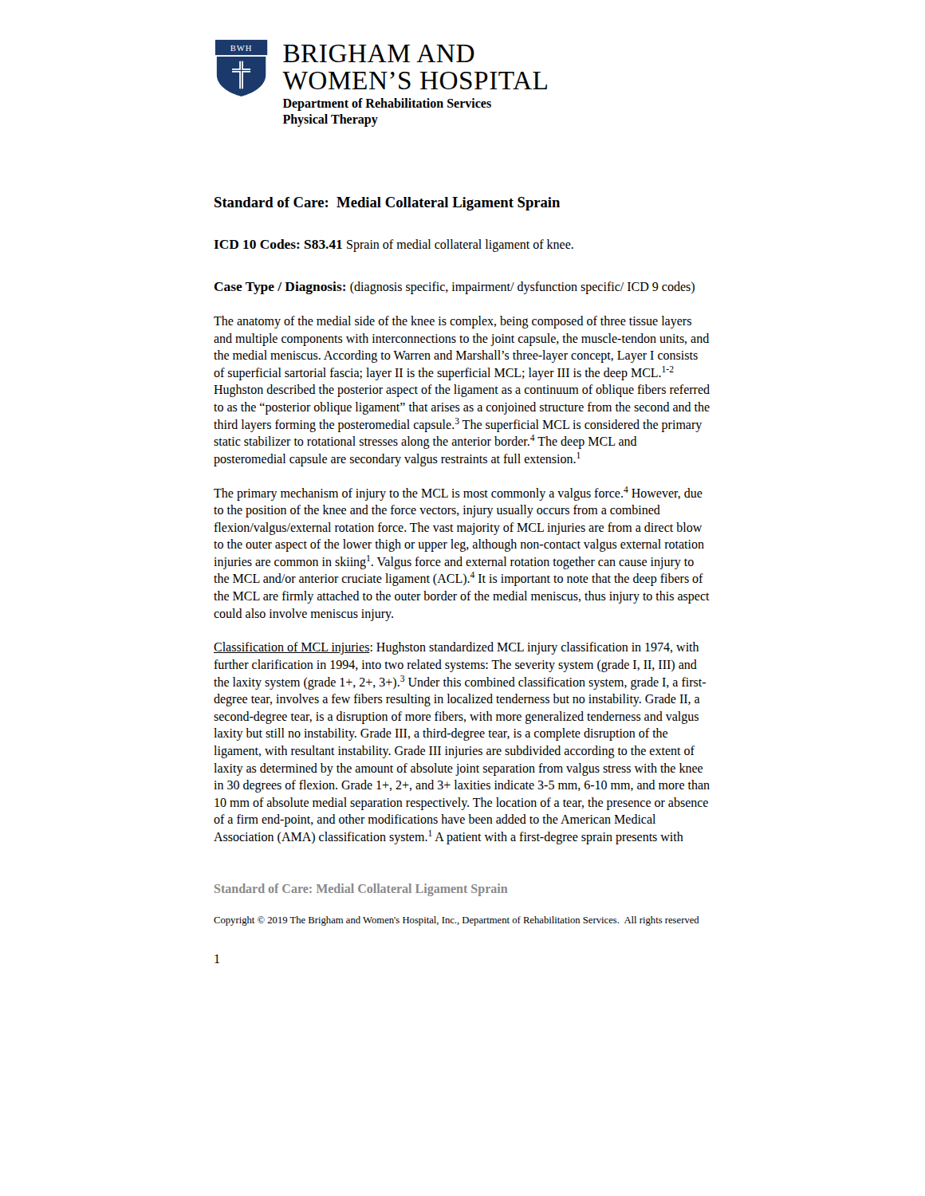BWH
BRIGHAM AND
WOMEN’S HOSPITAL
Department of Rehabilitation Services
Physical Therapy
Standard of Care: Medial Collateral Ligament Sprain
ICD 10 Codes: S83.41 Sprain of medial collateral ligament of knee.
Case Type / Diagnosis: (diagnosis specific, impairment/ dysfunction specific/ ICD 9 codes)
The anatomy of the medial side of the knee is complex, being composed of three tissue layers and multiple components with interconnections to the joint capsule, the muscle-tendon units, and the medial meniscus. According to Warren and Marshall’s three-layer concept, Layer I consists of superficial sartorial fascia; layer II is the superficial MCL; layer III is the deep MCL.1-2 Hughston described the posterior aspect of the ligament as a continuum of oblique fibers referred to as the “posterior oblique ligament” that arises as a conjoined structure from the second and the third layers forming the posteromedial capsule.3 The superficial MCL is considered the primary static stabilizer to rotational stresses along the anterior border.4 The deep MCL and posteromedial capsule are secondary valgus restraints at full extension.1
The primary mechanism of injury to the MCL is most commonly a valgus force.4 However, due to the position of the knee and the force vectors, injury usually occurs from a combined flexion/valgus/external rotation force. The vast majority of MCL injuries are from a direct blow to the outer aspect of the lower thigh or upper leg, although non-contact valgus external rotation injuries are common in skiing1. Valgus force and external rotation together can cause injury to the MCL and/or anterior cruciate ligament (ACL).4 It is important to note that the deep fibers of the MCL are firmly attached to the outer border of the medial meniscus, thus injury to this aspect could also involve meniscus injury.
Classification of MCL injuries: Hughston standardized MCL injury classification in 1974, with further clarification in 1994, into two related systems: The severity system (grade I, II, III) and the laxity system (grade 1+, 2+, 3+).3 Under this combined classification system, grade I, a first-degree tear, involves a few fibers resulting in localized tenderness but no instability. Grade II, a second-degree tear, is a disruption of more fibers, with more generalized tenderness and valgus laxity but still no instability. Grade III, a third-degree tear, is a complete disruption of the ligament, with resultant instability. Grade III injuries are subdivided according to the extent of laxity as determined by the amount of absolute joint separation from valgus stress with the knee in 30 degrees of flexion. Grade 1+, 2+, and 3+ laxities indicate 3-5 mm, 6-10 mm, and more than 10 mm of absolute medial separation respectively. The location of a tear, the presence or absence of a firm end-point, and other modifications have been added to the American Medical Association (AMA) classification system.1 A patient with a first-degree sprain presents with
Standard of Care: Medial Collateral Ligament Sprain
Copyright © 2019 The Brigham and Women's Hospital, Inc., Department of Rehabilitation Services. All rights reserved
1